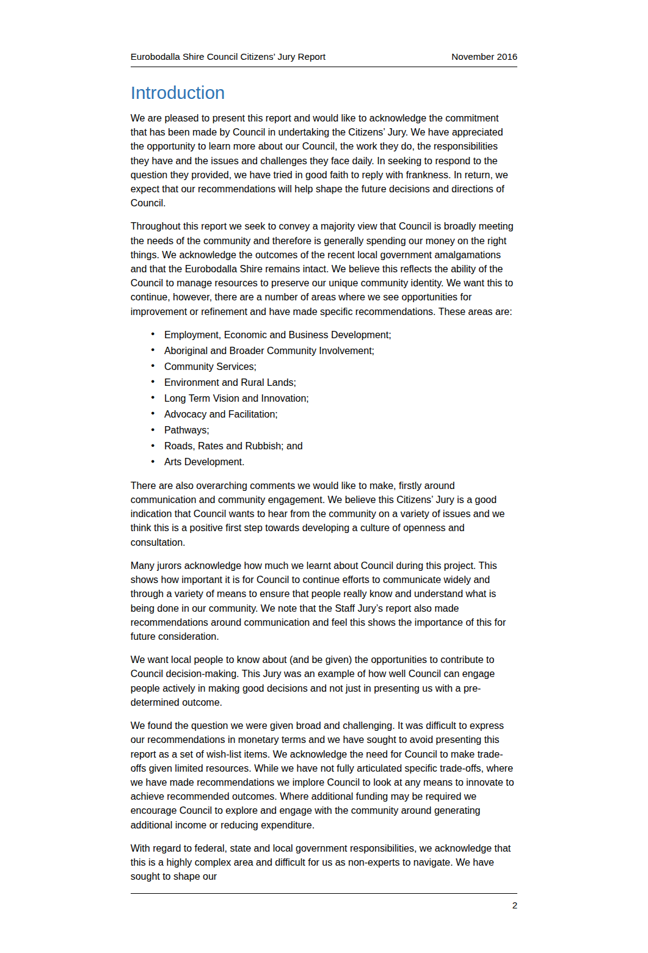Eurobodalla Shire Council Citizens’ Jury Report November 2016
Introduction
We are pleased to present this report and would like to acknowledge the commitment that has been made by Council in undertaking the Citizens’ Jury. We have appreciated the opportunity to learn more about our Council, the work they do, the responsibilities they have and the issues and challenges they face daily. In seeking to respond to the question they provided, we have tried in good faith to reply with frankness. In return, we expect that our recommendations will help shape the future decisions and directions of Council.
Throughout this report we seek to convey a majority view that Council is broadly meeting the needs of the community and therefore is generally spending our money on the right things. We acknowledge the outcomes of the recent local government amalgamations and that the Eurobodalla Shire remains intact. We believe this reflects the ability of the Council to manage resources to preserve our unique community identity. We want this to continue, however, there are a number of areas where we see opportunities for improvement or refinement and have made specific recommendations. These areas are:
Employment, Economic and Business Development;
Aboriginal and Broader Community Involvement;
Community Services;
Environment and Rural Lands;
Long Term Vision and Innovation;
Advocacy and Facilitation;
Pathways;
Roads, Rates and Rubbish; and
Arts Development.
There are also overarching comments we would like to make, firstly around communication and community engagement. We believe this Citizens’ Jury is a good indication that Council wants to hear from the community on a variety of issues and we think this is a positive first step towards developing a culture of openness and consultation.
Many jurors acknowledge how much we learnt about Council during this project. This shows how important it is for Council to continue efforts to communicate widely and through a variety of means to ensure that people really know and understand what is being done in our community. We note that the Staff Jury’s report also made recommendations around communication and feel this shows the importance of this for future consideration.
We want local people to know about (and be given) the opportunities to contribute to Council decision-making. This Jury was an example of how well Council can engage people actively in making good decisions and not just in presenting us with a pre-determined outcome.
We found the question we were given broad and challenging. It was difficult to express our recommendations in monetary terms and we have sought to avoid presenting this report as a set of wish-list items. We acknowledge the need for Council to make trade-offs given limited resources. While we have not fully articulated specific trade-offs, where we have made recommendations we implore Council to look at any means to innovate to achieve recommended outcomes. Where additional funding may be required we encourage Council to explore and engage with the community around generating additional income or reducing expenditure.
With regard to federal, state and local government responsibilities, we acknowledge that this is a highly complex area and difficult for us as non-experts to navigate. We have sought to shape our
2